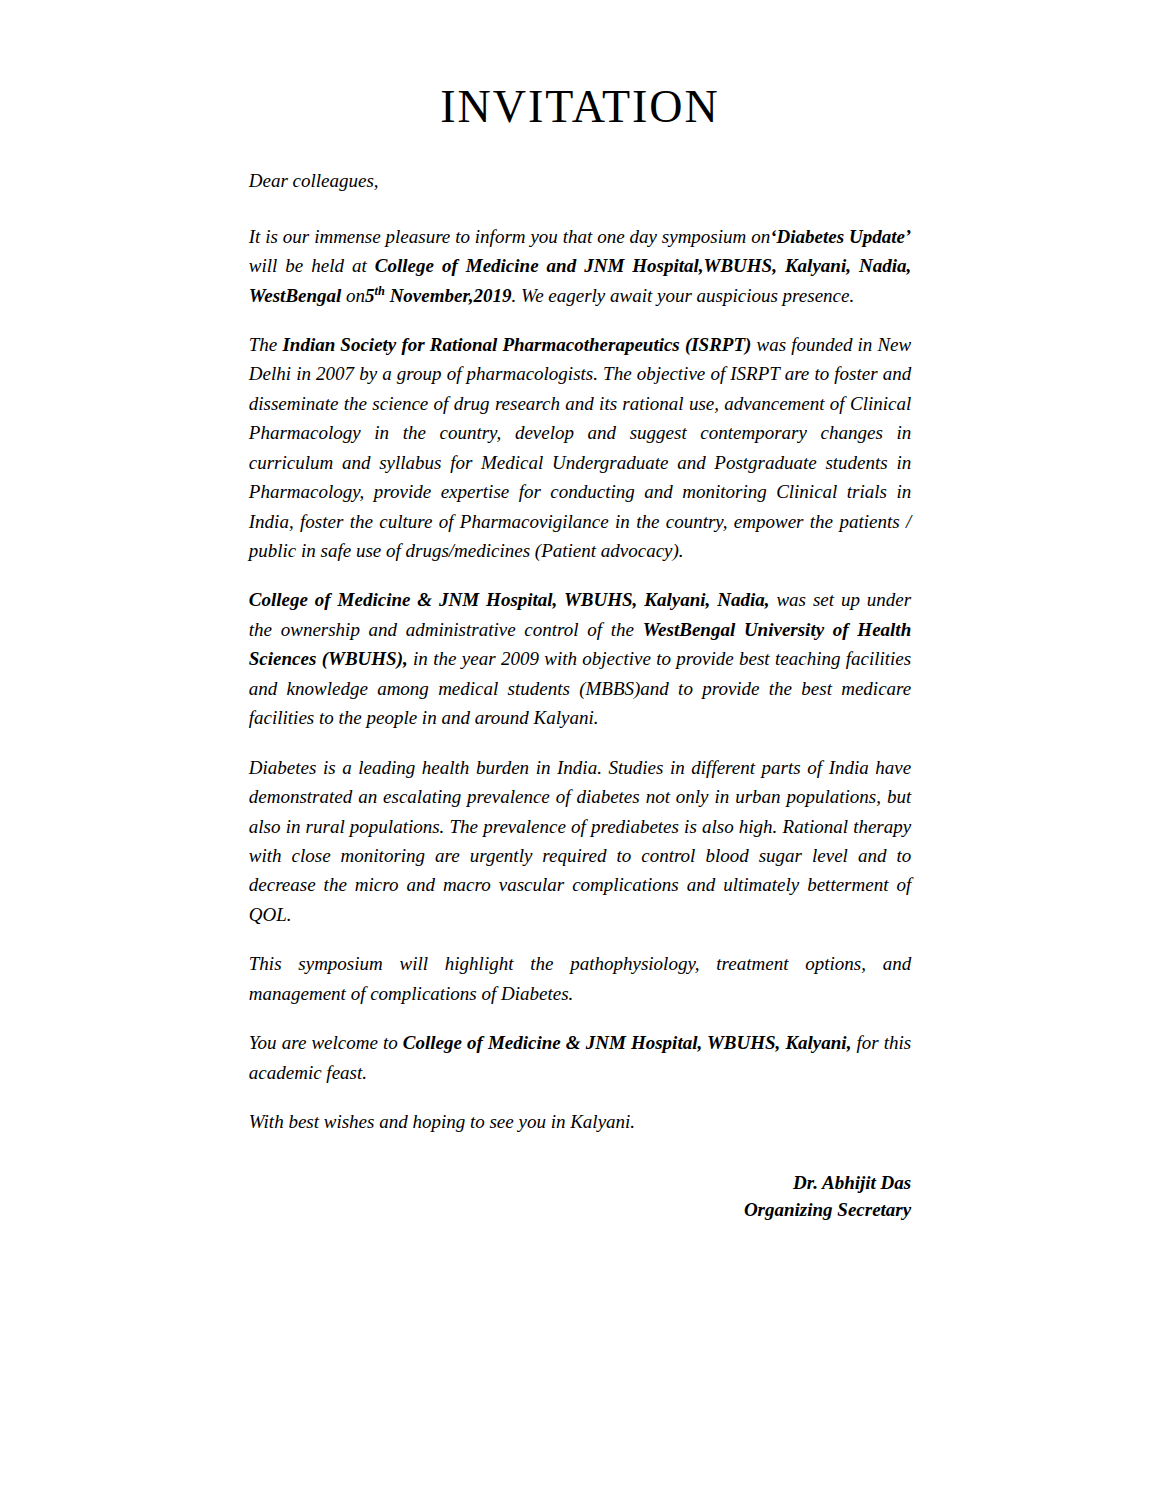INVITATION
Dear colleagues,
It is our immense pleasure to inform you that one day symposium on‘Diabetes Update’ will be held at College of Medicine and JNM Hospital,WBUHS, Kalyani, Nadia, WestBengal on5th November,2019. We eagerly await your auspicious presence.
The Indian Society for Rational Pharmacotherapeutics (ISRPT) was founded in New Delhi in 2007 by a group of pharmacologists. The objective of ISRPT are to foster and disseminate the science of drug research and its rational use, advancement of Clinical Pharmacology in the country, develop and suggest contemporary changes in curriculum and syllabus for Medical Undergraduate and Postgraduate students in Pharmacology, provide expertise for conducting and monitoring Clinical trials in India, foster the culture of Pharmacovigilance in the country, empower the patients / public in safe use of drugs/medicines (Patient advocacy).
College of Medicine & JNM Hospital, WBUHS, Kalyani, Nadia, was set up under the ownership and administrative control of the WestBengal University of Health Sciences (WBUHS), in the year 2009 with objective to provide best teaching facilities and knowledge among medical students (MBBS)and to provide the best medicare facilities to the people in and around Kalyani.
Diabetes is a leading health burden in India. Studies in different parts of India have demonstrated an escalating prevalence of diabetes not only in urban populations, but also in rural populations. The prevalence of prediabetes is also high. Rational therapy with close monitoring are urgently required to control blood sugar level and to decrease the micro and macro vascular complications and ultimately betterment of QOL.
This symposium will highlight the pathophysiology, treatment options, and management of complications of Diabetes.
You are welcome to College of Medicine & JNM Hospital, WBUHS, Kalyani, for this academic feast.
With best wishes and hoping to see you in Kalyani.
Dr. Abhijit Das Organizing Secretary